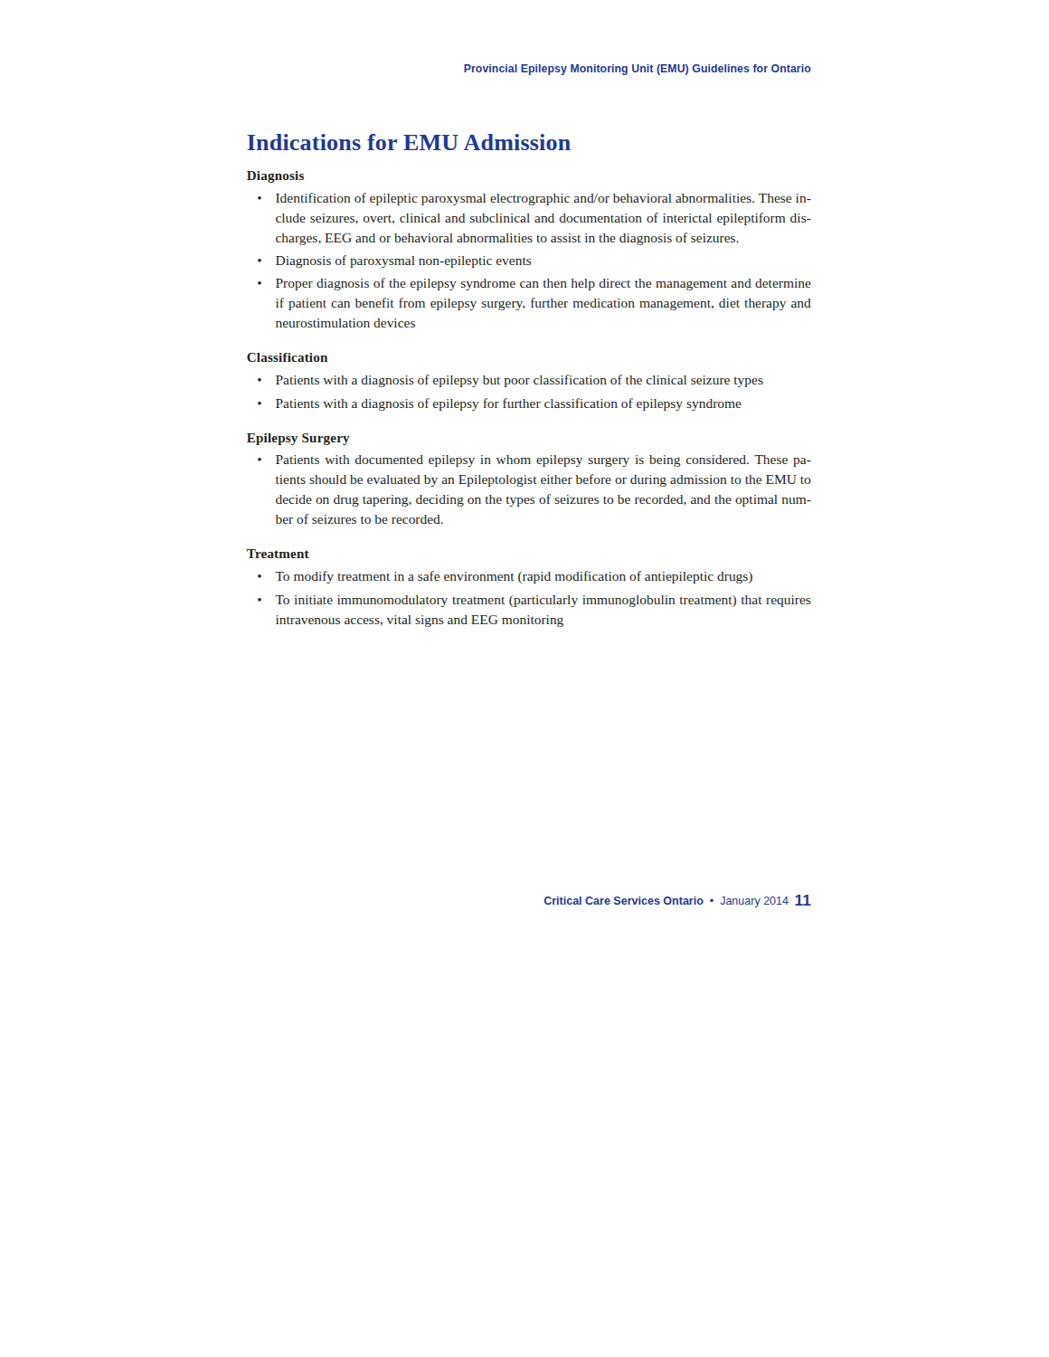Provincial Epilepsy Monitoring Unit (EMU) Guidelines for Ontario
Indications for EMU Admission
Diagnosis
Identification of epileptic paroxysmal electrographic and/or behavioral abnormalities. These include seizures, overt, clinical and subclinical and documentation of interictal epileptiform discharges, EEG and or behavioral abnormalities to assist in the diagnosis of seizures.
Diagnosis of paroxysmal non-epileptic events
Proper diagnosis of the epilepsy syndrome can then help direct the management and determine if patient can benefit from epilepsy surgery, further medication management, diet therapy and neurostimulation devices
Classification
Patients with a diagnosis of epilepsy but poor classification of the clinical seizure types
Patients with a diagnosis of epilepsy for further classification of epilepsy syndrome
Epilepsy Surgery
Patients with documented epilepsy in whom epilepsy surgery is being considered. These patients should be evaluated by an Epileptologist either before or during admission to the EMU to decide on drug tapering, deciding on the types of seizures to be recorded, and the optimal number of seizures to be recorded.
Treatment
To modify treatment in a safe environment (rapid modification of antiepileptic drugs)
To initiate immunomodulatory treatment (particularly immunoglobulin treatment) that requires intravenous access, vital signs and EEG monitoring
Critical Care Services Ontario • January 2014 11